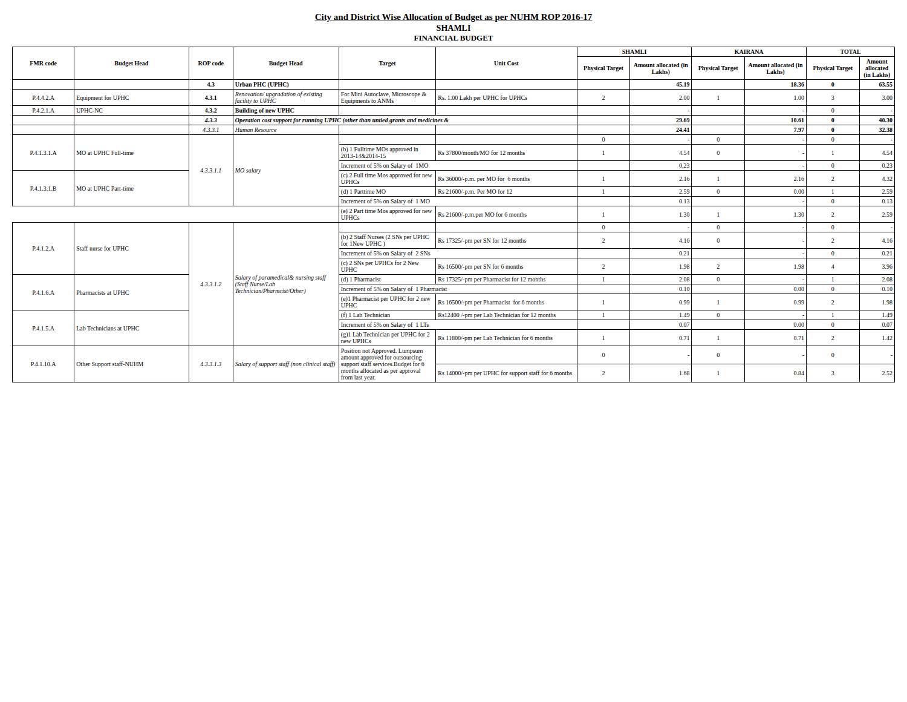City and District Wise Allocation of Budget as per NUHM ROP 2016-17
SHAMLI
FINANCIAL BUDGET
| FMR code | Budget Head | ROP code | Budget Head | Target | Unit Cost | SHAMLI | KAIRANA | TOTAL |
| --- | --- | --- | --- | --- | --- | --- | --- | --- |
| Physical Target | Amount allocated (in Lakhs) | Physical Target | Amount allocated (in Lakhs) | Physical Target | Amount allocated (in Lakhs) |
| | | 4.3 | Urban PHC (UPHC) | | | | 45.19 | | 18.36 | 0 | 63.55 |
| P.4.4.2.A | Equipment for UPHC | 4.3.1 | Renovation/ upgradation of existing facility to UPHC | For Mini Autoclave, Microscope & Equipments to ANMs | Rs. 1.00 Lakh per UPHC for UPHCs | 2 | 2.00 | 1 | 1.00 | 3 | 3.00 |
| P.4.2.1.A | UPHC-NC | 4.3.2 | Building of new UPHC | | | | - | | - | 0 | - |
| | | 4.3.3 | Operation cost support for running UPHC (other than untied grants and medicines & | | 29.69 | | 10.61 | 0 | 40.30 |
| | | 4.3.3.1 | Human Resource | | | | 24.41 | | 7.97 | 0 | 32.38 |
| P.4.1.3.1.A | MO at UPHC Full-time | 4.3.3.1.1 | MO salary | | | 0 | - | 0 | - | 0 | - |
| (b) 1 Fulltime MOs approved in 2013-14&2014-15 | Rs 37800/month/MO for 12 months | 1 | 4.54 | 0 | - | 1 | 4.54 |
| Increment of 5% on Salary of 1MO | | 0.23 | | - | 0 | 0.23 |
| P.4.1.3.1.B | MO at UPHC Part-time | (c) 2 Full time Mos approved for new UPHCs | Rs 36000/-p.m. per MO for 6 months | 1 | 2.16 | 1 | 2.16 | 2 | 4.32 |
| (d) 1 Parttime MO | Rs 21600/-p.m. Per MO for 12 | 1 | 2.59 | 0 | 0.00 | 1 | 2.59 |
| Increment of 5% on Salary of 1 MO | | 0.13 | | - | 0 | 0.13 |
| | | | | (e) 2 Part time Mos approved for new UPHCs | Rs 21600/-p.m.per MO for 6 months | 1 | 1.30 | 1 | 1.30 | 2 | 2.59 |
| P.4.1.2.A | Staff nurse for UPHC | 4.3.3.1.2 | Salary of paramedical& nursing staff (Staff Nurse/Lab Technician/Pharmcist/Other) | | | 0 | - | 0 | - | 0 | - |
| (b) 2 Staff Nurses (2 SNs per UPHC for 1New UPHC ) | Rs 17325/-pm per SN for 12 months | 2 | 4.16 | 0 | - | 2 | 4.16 |
| Increment of 5% on Salary of 2 SNs | | 0.21 | | - | 0 | 0.21 |
| (c) 2 SNs per UPHCs for 2 New UPHC | Rs 16500/-pm per SN for 6 months | 2 | 1.98 | 2 | 1.98 | 4 | 3.96 |
| P.4.1.6.A | Pharmacists at UPHC | (d) 1 Pharmacist | Rs 17325/-pm per Pharmacist for 12 months | 1 | 2.08 | 0 | - | 1 | 2.08 |
| Increment of 5% on Salary of 1 Pharmacist | | 0.10 | | 0.00 | 0 | 0.10 |
| (e)1 Pharmacist per UPHC for 2 new UPHC | Rs 16500/-pm per Pharmacist for 6 months | 1 | 0.99 | 1 | 0.99 | 2 | 1.98 |
| P.4.1.5.A | Lab Technicians at UPHC | (f) 1 Lab Technician | Rs12400 /-pm per Lab Technician for 12 months | 1 | 1.49 | 0 | - | 1 | 1.49 |
| Increment of 5% on Salary of 1 LTs | | 0.07 | | 0.00 | 0 | 0.07 |
| (g)1 Lab Technician per UPHC for 2 new UPHCs | Rs 11800/-pm per Lab Technician for 6 months | 1 | 0.71 | 1 | 0.71 | 2 | 1.42 |
| P.4.1.10.A | Other Support staff-NUHM | 4.3.3.1.3 | Salary of support staff (non clinical staff) | Position not Approved. Lumpsum amount approved for outsourcing support staff services.Budget for 6 months allocated as per approval from last year. | | 0 | - | 0 | - | 0 | - |
| Rs 14000/-pm per UPHC for support staff for 6 months | 2 | 1.68 | 1 | 0.84 | 3 | 2.52 |